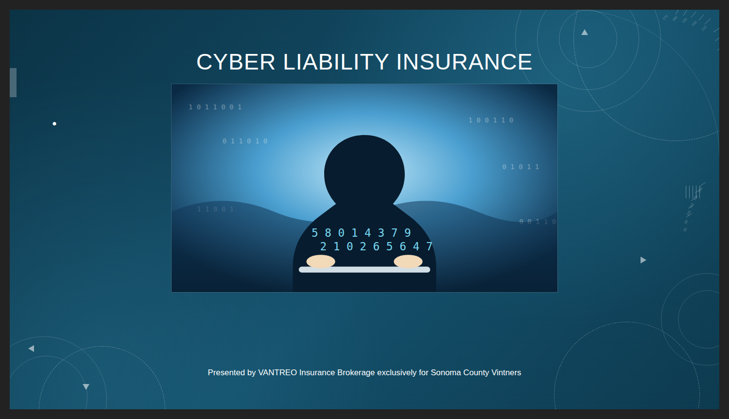210 200 190 180 170 130 120 110 100 90 80
CYBER LIABILITY INSURANCE
•
Presented by VANTREO Insurance Brokerage exclusively for Sonoma County Vintners